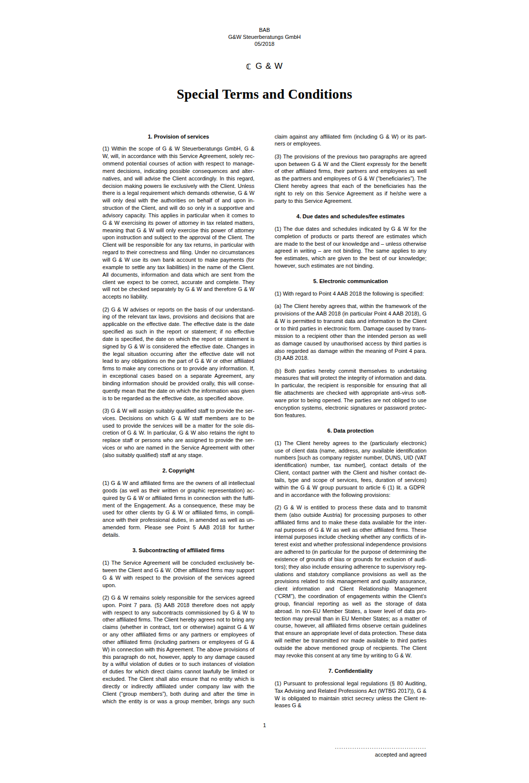BAB
G&W Steuerberatungs GmbH
05/2018
𝕔 G & W
Special Terms and Conditions
1. Provision of services
(1) Within the scope of G & W Steuerberatungs GmbH, G & W, will, in accordance with this Service Agreement, solely recommend potential courses of action with respect to management decisions, indicating possible consequences and alternatives, and will advise the Client accordingly. In this regard, decision making powers lie exclusively with the Client. Unless there is a legal requirement which demands otherwise, G & W will only deal with the authorities on behalf of and upon instruction of the Client, and will do so only in a supportive and advisory capacity. This applies in particular when it comes to G & W exercising its power of attorney in tax related matters, meaning that G & W will only exercise this power of attorney upon instruction and subject to the approval of the Client. The Client will be responsible for any tax returns, in particular with regard to their correctness and filing. Under no circumstances will G & W use its own bank account to make payments (for example to settle any tax liabilities) in the name of the Client. All documents, information and data which are sent from the client we expect to be correct, accurate and complete. They will not be checked separately by G & W and therefore G & W accepts no liability.
(2) G & W advises or reports on the basis of our understanding of the relevant tax laws, provisions and decisions that are applicable on the effective date. The effective date is the date specified as such in the report or statement; if no effective date is specified, the date on which the report or statement is signed by G & W is considered the effective date. Changes in the legal situation occurring after the effective date will not lead to any obligations on the part of G & W or other affiliated firms to make any corrections or to provide any information. If, in exceptional cases based on a separate Agreement, any binding information should be provided orally, this will consequently mean that the date on which the information was given is to be regarded as the effective date, as specified above.
(3) G & W will assign suitably qualified staff to provide the services. Decisions on which G & W staff members are to be used to provide the services will be a matter for the sole discretion of G & W. In particular, G & W also retains the right to replace staff or persons who are assigned to provide the services or who are named in the Service Agreement with other (also suitably qualified) staff at any stage.
2. Copyright
(1) G & W and affiliated firms are the owners of all intellectual goods (as well as their written or graphic representation) acquired by G & W or affiliated firms in connection with the fulfilment of the Engagement. As a consequence, these may be used for other clients by G & W or affiliated firms, in compliance with their professional duties, in amended as well as unamended form. Please see Point 5 AAB 2018 for further details.
3. Subcontracting of affiliated firms
(1) The Service Agreement will be concluded exclusively between the Client and G & W. Other affiliated firms may support G & W with respect to the provision of the services agreed upon.
(2) G & W remains solely responsible for the services agreed upon. Point 7 para. (5) AAB 2018 therefore does not apply with respect to any subcontracts commissioned by G & W to other affiliated firms. The Client hereby agrees not to bring any claims (whether in contract, tort or otherwise) against G & W or any other affiliated firms or any partners or employees of other affiliated firms (including partners or employees of G & W) in connection with this Agreement. The above provisions of this paragraph do not, however, apply to any damage caused by a wilful violation of duties or to such instances of violation of duties for which direct claims cannot lawfully be limited or excluded. The Client shall also ensure that no entity which is directly or indirectly affiliated under company law with the Client (“group members”), both during and after the time in which the entity is or was a group member, brings any such claim against any affiliated firm (including G & W) or its partners or employees.
(3) The provisions of the previous two paragraphs are agreed upon between G & W and the Client expressly for the benefit of other affiliated firms, their partners and employees as well as the partners and employees of G & W (“beneficiaries”). The Client hereby agrees that each of the beneficiaries has the right to rely on this Service Agreement as if he/she were a party to this Service Agreement.
4. Due dates and schedules/fee estimates
(1) The due dates and schedules indicated by G & W for the completion of products or parts thereof are estimates which are made to the best of our knowledge and – unless otherwise agreed in writing – are not binding. The same applies to any fee estimates, which are given to the best of our knowledge; however, such estimates are not binding.
5. Electronic communication
(1) With regard to Point 4 AAB 2018 the following is specified:
(a) The Client hereby agrees that, within the framework of the provisions of the AAB 2018 (in particular Point 4 AAB 2018), G & W is permitted to transmit data and information to the Client or to third parties in electronic form. Damage caused by transmission to a recipient other than the intended person as well as damage caused by unauthorised access by third parties is also regarded as damage within the meaning of Point 4 para. (3) AAB 2018.
(b) Both parties hereby commit themselves to undertaking measures that will protect the integrity of information and data. In particular, the recipient is responsible for ensuring that all file attachments are checked with appropriate anti-virus software prior to being opened. The parties are not obliged to use encryption systems, electronic signatures or password protection features.
6. Data protection
(1) The Client hereby agrees to the (particularly electronic) use of client data (name, address, any available identification numbers [such as company register number, DUNS, UID (VAT identification) number, tax number], contact details of the Client, contact partner with the Client and his/her contact details, type and scope of services, fees, duration of services) within the G & W group pursuant to article 6 (1) lit. a GDPR and in accordance with the following provisions:
(2) G & W is entitled to process these data and to transmit them (also outside Austria) for processing purposes to other affiliated firms and to make these data available for the internal purposes of G & W as well as other affiliated firms. These internal purposes include checking whether any conflicts of interest exist and whether professional independence provisions are adhered to (in particular for the purpose of determining the existence of grounds of bias or grounds for exclusion of auditors); they also include ensuring adherence to supervisory regulations and statutory compliance provisions as well as the provisions related to risk management and quality assurance, client information and Client Relationship Management (“CRM”), the coordination of engagements within the Client’s group, financial reporting as well as the storage of data abroad. In non-EU Member States, a lower level of data protection may prevail than in EU Member States; as a matter of course, however, all affiliated firms observe certain guidelines that ensure an appropriate level of data protection. These data will neither be transmitted nor made available to third parties outside the above mentioned group of recipients. The Client may revoke this consent at any time by writing to G & W.
7. Confidentiality
(1) Pursuant to professional legal regulations (§ 80 Auditing, Tax Advising and Related Professions Act (WTBG 2017)), G & W is obligated to maintain strict secrecy unless the Client releases G &
1
..........................................
accepted and agreed